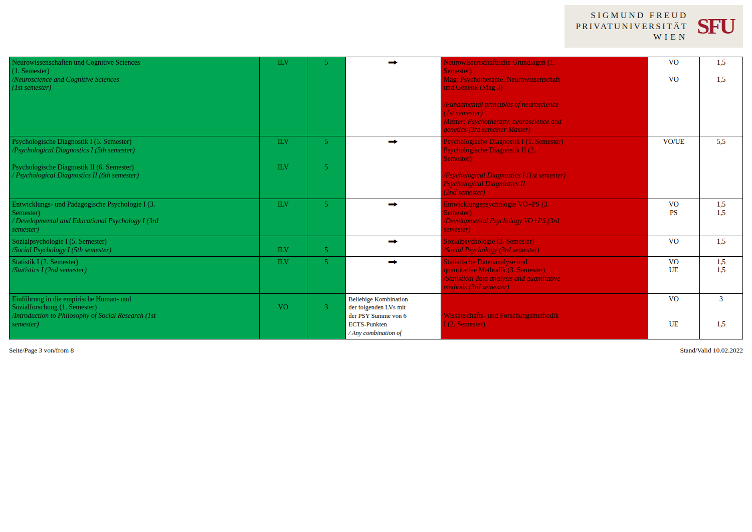SIGMUND FREUD
PRIVATUNIVERSITÄT
WIEN
SFU
| Neurowissenschaften und Cognitive Sciences (1. Semester) /Neuroscience and Cognitive Sciences (1st semester) | ILV | 5 | ➡ | Neurowissenschaftliche Grundlagen (1. Semester) Mag: Psychotherapie, Neurowissenschaft und Genetik (Mag 3) /Fundamental principles of neuroscience (1st semester) Master: Psychotherapy, neuroscience and genetics (3rd semester Master) | VO VO | 1,5 1,5 |
| Psychologische Diagnostik I (5. Semester) /Psychological Diagnostics I (5th semester) Psychologische Diagnostik II (6. Semester) / Psychological Diagnostics II (6th semester) | ILV ILV | 5 5 | ➡ | Psychologische Diagnostik I (1. Semester) Psychologische Diagnostik II (2. Semester) /Psychological Diagnostics I (1st semester) Psychological Diagnostics II (2nd semester) | VO/UE | 5,5 |
| Entwicklungs- und Pädagogische Psychologie I (3. Semester) / Developmental and Educational Psychology I (3rd semester) | ILV | 5 | ➡ | Entwicklungspsychologie VO+PS (3. Semester) /Developmental Psychology VO+PS (3rd semester) | VO PS | 1,5 1,5 |
| Sozialpsychologie I (5. Semester) /Social Psychology I (5th semester) | ILV | 5 | ➡ | Sozialpsychologie (3. Semester) /Social Psychology (3rd semester) | VO | 1,5 |
| Statistik I (2. Semester) /Statistics I (2nd semester) | ILV | 5 | ➡ | Statistische Datenanalyse und quantitative Methodik (3. Semester) /Statistical data analysis and quantitative methods (3rd semester) | VO UE | 1,5 1,5 |
| Einführung in die empirische Human- und Sozialforschung (1. Semester) /Introduction to Philosophy of Social Research (1st semester) | VO | 3 | Beliebige Kombination der folgenden LVs mit der PSY Summe von 6 ECTS-Punkten / Any combination of | Wissenschafts- und Forschungsmethodik I (2. Semester) | VO UE | 3 1,5 |
Seite/Page 3 von/from 8
Stand/Valid 10.02.2022